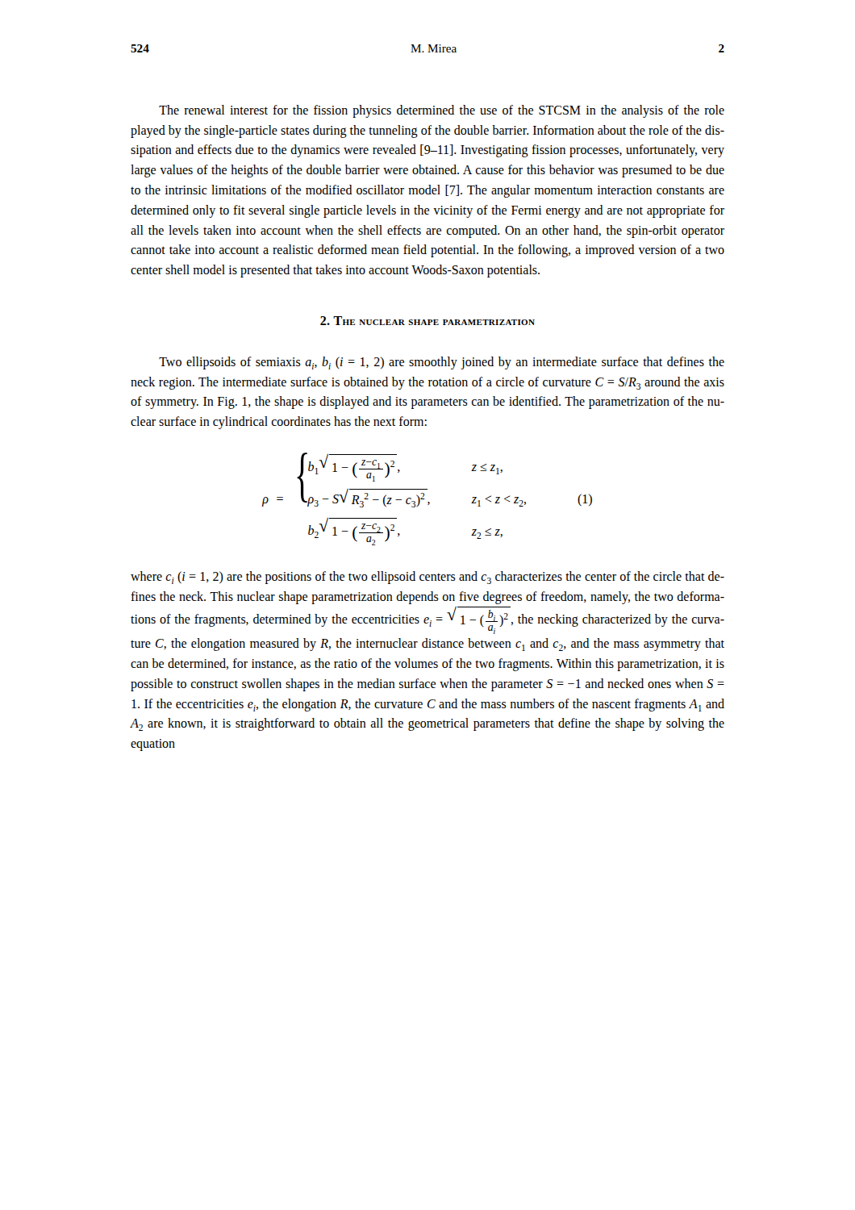524 M. Mirea 2
The renewal interest for the fission physics determined the use of the STCSM in the analysis of the role played by the single-particle states during the tunneling of the double barrier. Information about the role of the dissipation and effects due to the dynamics were revealed [9–11]. Investigating fission processes, unfortunately, very large values of the heights of the double barrier were obtained. A cause for this behavior was presumed to be due to the intrinsic limitations of the modified oscillator model [7]. The angular momentum interaction constants are determined only to fit several single particle levels in the vicinity of the Fermi energy and are not appropriate for all the levels taken into account when the shell effects are computed. On an other hand, the spin-orbit operator cannot take into account a realistic deformed mean field potential. In the following, a improved version of a two center shell model is presented that takes into account Woods-Saxon potentials.
2. The nuclear shape parametrization
Two ellipsoids of semiaxis ai, bi (i = 1, 2) are smoothly joined by an intermediate surface that defines the neck region. The intermediate surface is obtained by the rotation of a circle of curvature C = S/R3 around the axis of symmetry. In Fig. 1, the shape is displayed and its parameters can be identified. The parametrization of the nuclear surface in cylindrical coordinates has the next form:
ρ = {
| b 1 √ 1 − ( z − c 1 a 1 ) 2 , | z ≤ z 1 , |
| ρ 3 − S √ R 3 2 − ( z − c 3 ) 2 , | z 1 < z < z 2 , |
| b 2 √ 1 − ( z − c 2 a 2 ) 2 , | z 2 ≤ z , |
(1)
where ci (i = 1, 2) are the positions of the two ellipsoid centers and c3 characterizes the center of the circle that defines the neck. This nuclear shape parametrization depends on five degrees of freedom, namely, the two deformations of the fragments, determined by the eccentricities ei = √1 − (bi ai)2, the necking characterized by the curvature C, the elongation measured by R, the internuclear distance between c1 and c2, and the mass asymmetry that can be determined, for instance, as the ratio of the volumes of the two fragments. Within this parametrization, it is possible to construct swollen shapes in the median surface when the parameter S = −1 and necked ones when S = 1. If the eccentricities ei, the elongation R, the curvature C and the mass numbers of the nascent fragments A1 and A2 are known, it is straightforward to obtain all the geometrical parameters that define the shape by solving the equation